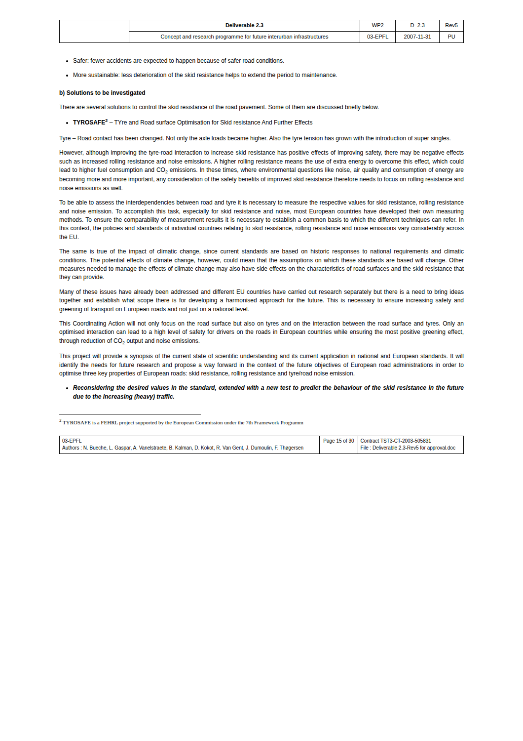| | Deliverable 2.3 | WP2 | D 2.3 | Rev5 |
| Concept and research programme for future interurban infrastructures | 03-EPFL | 2007-11-31 | PU |
Safer: fewer accidents are expected to happen because of safer road conditions.
More sustainable: less deterioration of the skid resistance helps to extend the period to maintenance.
b) Solutions to be investigated
There are several solutions to control the skid resistance of the road pavement. Some of them are discussed briefly below.
TYROSAFE2 – TYre and Road surface Optimisation for Skid resistance And Further Effects
Tyre – Road contact has been changed. Not only the axle loads became higher. Also the tyre tension has grown with the introduction of super singles.
However, although improving the tyre-road interaction to increase skid resistance has positive effects of improving safety, there may be negative effects such as increased rolling resistance and noise emissions. A higher rolling resistance means the use of extra energy to overcome this effect, which could lead to higher fuel consumption and CO2 emissions. In these times, where environmental questions like noise, air quality and consumption of energy are becoming more and more important, any consideration of the safety benefits of improved skid resistance therefore needs to focus on rolling resistance and noise emissions as well.
To be able to assess the interdependencies between road and tyre it is necessary to measure the respective values for skid resistance, rolling resistance and noise emission. To accomplish this task, especially for skid resistance and noise, most European countries have developed their own measuring methods. To ensure the comparability of measurement results it is necessary to establish a common basis to which the different techniques can refer. In this context, the policies and standards of individual countries relating to skid resistance, rolling resistance and noise emissions vary considerably across the EU.
The same is true of the impact of climatic change, since current standards are based on historic responses to national requirements and climatic conditions. The potential effects of climate change, however, could mean that the assumptions on which these standards are based will change. Other measures needed to manage the effects of climate change may also have side effects on the characteristics of road surfaces and the skid resistance that they can provide.
Many of these issues have already been addressed and different EU countries have carried out research separately but there is a need to bring ideas together and establish what scope there is for developing a harmonised approach for the future. This is necessary to ensure increasing safety and greening of transport on European roads and not just on a national level.
This Coordinating Action will not only focus on the road surface but also on tyres and on the interaction between the road surface and tyres. Only an optimised interaction can lead to a high level of safety for drivers on the roads in European countries while ensuring the most positive greening effect, through reduction of CO2 output and noise emissions.
This project will provide a synopsis of the current state of scientific understanding and its current application in national and European standards. It will identify the needs for future research and propose a way forward in the context of the future objectives of European road administrations in order to optimise three key properties of European roads: skid resistance, rolling resistance and tyre/road noise emission.
Reconsidering the desired values in the standard, extended with a new test to predict the behaviour of the skid resistance in the future due to the increasing (heavy) traffic.
2 TYROSAFE is a FEHRL project supported by the European Commission under the 7th Framework Programm
| 03-EPFL Authors : N. Bueche, L. Gaspar, A. Vanelstraete, B. Kalman, D. Kokot, R. Van Gent, J. Dumoulin, F. Thøgersen | Page 15 of 30 | Contract TST3-CT-2003-505831 File : Deliverable 2.3-Rev5 for approval.doc |